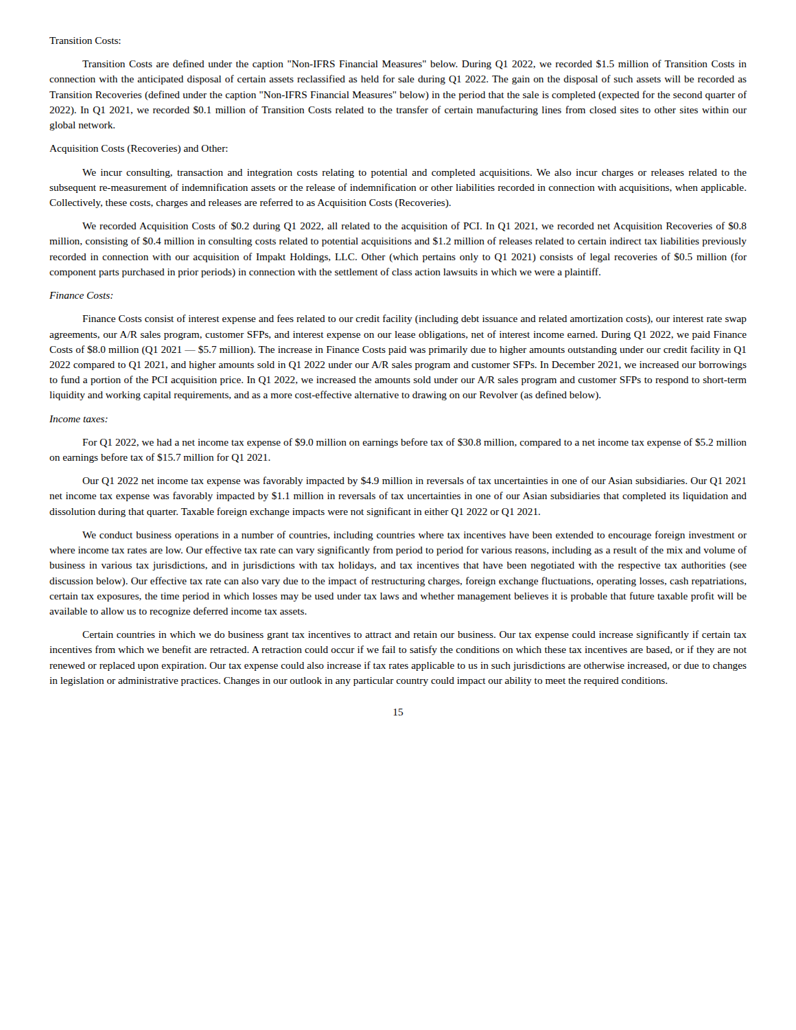Transition Costs:
Transition Costs are defined under the caption "Non-IFRS Financial Measures" below. During Q1 2022, we recorded $1.5 million of Transition Costs in connection with the anticipated disposal of certain assets reclassified as held for sale during Q1 2022. The gain on the disposal of such assets will be recorded as Transition Recoveries (defined under the caption "Non-IFRS Financial Measures" below) in the period that the sale is completed (expected for the second quarter of 2022). In Q1 2021, we recorded $0.1 million of Transition Costs related to the transfer of certain manufacturing lines from closed sites to other sites within our global network.
Acquisition Costs (Recoveries) and Other:
We incur consulting, transaction and integration costs relating to potential and completed acquisitions. We also incur charges or releases related to the subsequent re-measurement of indemnification assets or the release of indemnification or other liabilities recorded in connection with acquisitions, when applicable. Collectively, these costs, charges and releases are referred to as Acquisition Costs (Recoveries).
We recorded Acquisition Costs of $0.2 during Q1 2022, all related to the acquisition of PCI. In Q1 2021, we recorded net Acquisition Recoveries of $0.8 million, consisting of $0.4 million in consulting costs related to potential acquisitions and $1.2 million of releases related to certain indirect tax liabilities previously recorded in connection with our acquisition of Impakt Holdings, LLC. Other (which pertains only to Q1 2021) consists of legal recoveries of $0.5 million (for component parts purchased in prior periods) in connection with the settlement of class action lawsuits in which we were a plaintiff.
Finance Costs:
Finance Costs consist of interest expense and fees related to our credit facility (including debt issuance and related amortization costs), our interest rate swap agreements, our A/R sales program, customer SFPs, and interest expense on our lease obligations, net of interest income earned. During Q1 2022, we paid Finance Costs of $8.0 million (Q1 2021 — $5.7 million). The increase in Finance Costs paid was primarily due to higher amounts outstanding under our credit facility in Q1 2022 compared to Q1 2021, and higher amounts sold in Q1 2022 under our A/R sales program and customer SFPs. In December 2021, we increased our borrowings to fund a portion of the PCI acquisition price. In Q1 2022, we increased the amounts sold under our A/R sales program and customer SFPs to respond to short-term liquidity and working capital requirements, and as a more cost-effective alternative to drawing on our Revolver (as defined below).
Income taxes:
For Q1 2022, we had a net income tax expense of $9.0 million on earnings before tax of $30.8 million, compared to a net income tax expense of $5.2 million on earnings before tax of $15.7 million for Q1 2021.
Our Q1 2022 net income tax expense was favorably impacted by $4.9 million in reversals of tax uncertainties in one of our Asian subsidiaries. Our Q1 2021 net income tax expense was favorably impacted by $1.1 million in reversals of tax uncertainties in one of our Asian subsidiaries that completed its liquidation and dissolution during that quarter. Taxable foreign exchange impacts were not significant in either Q1 2022 or Q1 2021.
We conduct business operations in a number of countries, including countries where tax incentives have been extended to encourage foreign investment or where income tax rates are low. Our effective tax rate can vary significantly from period to period for various reasons, including as a result of the mix and volume of business in various tax jurisdictions, and in jurisdictions with tax holidays, and tax incentives that have been negotiated with the respective tax authorities (see discussion below). Our effective tax rate can also vary due to the impact of restructuring charges, foreign exchange fluctuations, operating losses, cash repatriations, certain tax exposures, the time period in which losses may be used under tax laws and whether management believes it is probable that future taxable profit will be available to allow us to recognize deferred income tax assets.
Certain countries in which we do business grant tax incentives to attract and retain our business. Our tax expense could increase significantly if certain tax incentives from which we benefit are retracted. A retraction could occur if we fail to satisfy the conditions on which these tax incentives are based, or if they are not renewed or replaced upon expiration. Our tax expense could also increase if tax rates applicable to us in such jurisdictions are otherwise increased, or due to changes in legislation or administrative practices. Changes in our outlook in any particular country could impact our ability to meet the required conditions.
15